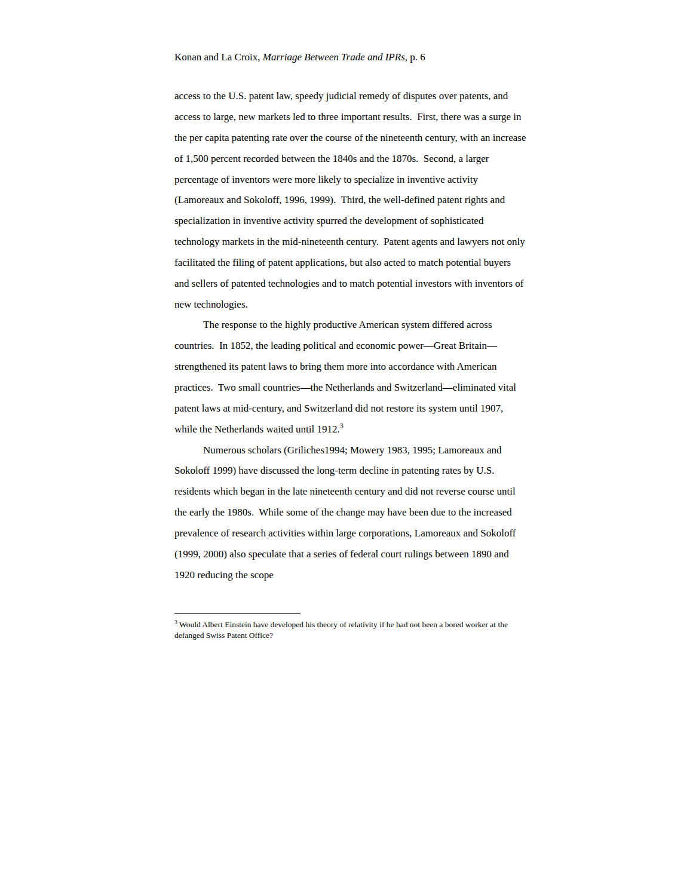Konan and La Croix, Marriage Between Trade and IPRs, p. 6
access to the U.S. patent law, speedy judicial remedy of disputes over patents, and access to large, new markets led to three important results. First, there was a surge in the per capita patenting rate over the course of the nineteenth century, with an increase of 1,500 percent recorded between the 1840s and the 1870s. Second, a larger percentage of inventors were more likely to specialize in inventive activity (Lamoreaux and Sokoloff, 1996, 1999). Third, the well-defined patent rights and specialization in inventive activity spurred the development of sophisticated technology markets in the mid-nineteenth century. Patent agents and lawyers not only facilitated the filing of patent applications, but also acted to match potential buyers and sellers of patented technologies and to match potential investors with inventors of new technologies.
The response to the highly productive American system differed across countries. In 1852, the leading political and economic power—Great Britain—strengthened its patent laws to bring them more into accordance with American practices. Two small countries—the Netherlands and Switzerland—eliminated vital patent laws at mid-century, and Switzerland did not restore its system until 1907, while the Netherlands waited until 1912.3
Numerous scholars (Griliches1994; Mowery 1983, 1995; Lamoreaux and Sokoloff 1999) have discussed the long-term decline in patenting rates by U.S. residents which began in the late nineteenth century and did not reverse course until the early the 1980s. While some of the change may have been due to the increased prevalence of research activities within large corporations, Lamoreaux and Sokoloff (1999, 2000) also speculate that a series of federal court rulings between 1890 and 1920 reducing the scope
3 Would Albert Einstein have developed his theory of relativity if he had not been a bored worker at the defanged Swiss Patent Office?